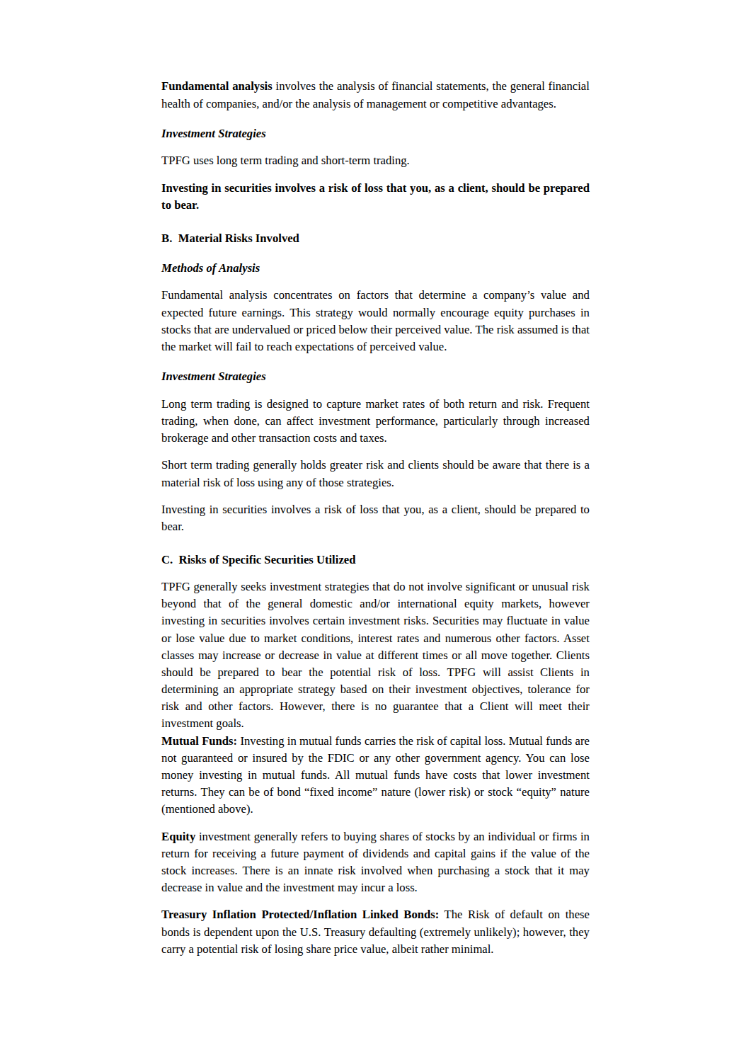Fundamental analysis involves the analysis of financial statements, the general financial health of companies, and/or the analysis of management or competitive advantages.
Investment Strategies
TPFG uses long term trading and short-term trading.
Investing in securities involves a risk of loss that you, as a client, should be prepared to bear.
B. Material Risks Involved
Methods of Analysis
Fundamental analysis concentrates on factors that determine a company’s value and expected future earnings. This strategy would normally encourage equity purchases in stocks that are undervalued or priced below their perceived value. The risk assumed is that the market will fail to reach expectations of perceived value.
Investment Strategies
Long term trading is designed to capture market rates of both return and risk. Frequent trading, when done, can affect investment performance, particularly through increased brokerage and other transaction costs and taxes.
Short term trading generally holds greater risk and clients should be aware that there is a material risk of loss using any of those strategies.
Investing in securities involves a risk of loss that you, as a client, should be prepared to bear.
C. Risks of Specific Securities Utilized
TPFG generally seeks investment strategies that do not involve significant or unusual risk beyond that of the general domestic and/or international equity markets, however investing in securities involves certain investment risks. Securities may fluctuate in value or lose value due to market conditions, interest rates and numerous other factors. Asset classes may increase or decrease in value at different times or all move together. Clients should be prepared to bear the potential risk of loss. TPFG will assist Clients in determining an appropriate strategy based on their investment objectives, tolerance for risk and other factors. However, there is no guarantee that a Client will meet their investment goals.
Mutual Funds: Investing in mutual funds carries the risk of capital loss. Mutual funds are not guaranteed or insured by the FDIC or any other government agency. You can lose money investing in mutual funds. All mutual funds have costs that lower investment returns. They can be of bond “fixed income” nature (lower risk) or stock “equity” nature (mentioned above).
Equity investment generally refers to buying shares of stocks by an individual or firms in return for receiving a future payment of dividends and capital gains if the value of the stock increases. There is an innate risk involved when purchasing a stock that it may decrease in value and the investment may incur a loss.
Treasury Inflation Protected/Inflation Linked Bonds: The Risk of default on these bonds is dependent upon the U.S. Treasury defaulting (extremely unlikely); however, they carry a potential risk of losing share price value, albeit rather minimal.